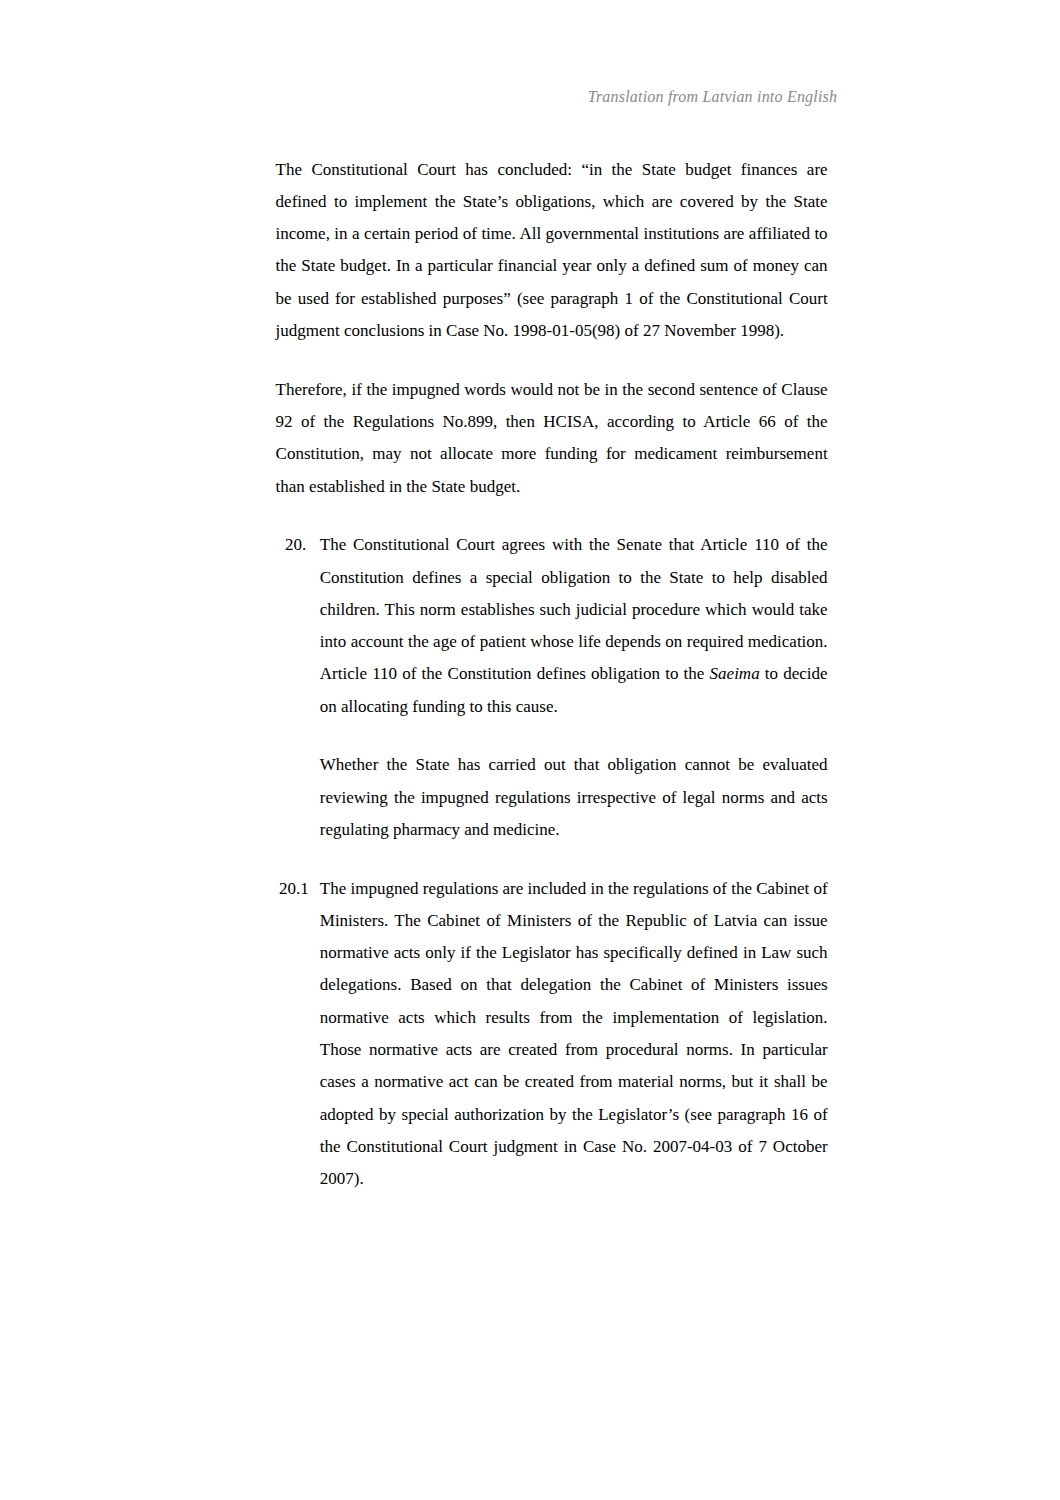Translation from Latvian into English
The Constitutional Court has concluded: “in the State budget finances are defined to implement the State’s obligations, which are covered by the State income, in a certain period of time. All governmental institutions are affiliated to the State budget. In a particular financial year only a defined sum of money can be used for established purposes” (see paragraph 1 of the Constitutional Court judgment conclusions in Case No. 1998-01-05(98) of 27 November 1998).
Therefore, if the impugned words would not be in the second sentence of Clause 92 of the Regulations No.899, then HCISA, according to Article 66 of the Constitution, may not allocate more funding for medicament reimbursement than established in the State budget.
20.
The Constitutional Court agrees with the Senate that Article 110 of the Constitution defines a special obligation to the State to help disabled children. This norm establishes such judicial procedure which would take into account the age of patient whose life depends on required medication. Article 110 of the Constitution defines obligation to the Saeima to decide on allocating funding to this cause.
Whether the State has carried out that obligation cannot be evaluated reviewing the impugned regulations irrespective of legal norms and acts regulating pharmacy and medicine.
20.1
The impugned regulations are included in the regulations of the Cabinet of Ministers. The Cabinet of Ministers of the Republic of Latvia can issue normative acts only if the Legislator has specifically defined in Law such delegations. Based on that delegation the Cabinet of Ministers issues normative acts which results from the implementation of legislation. Those normative acts are created from procedural norms. In particular cases a normative act can be created from material norms, but it shall be adopted by special authorization by the Legislator’s (see paragraph 16 of the Constitutional Court judgment in Case No. 2007-04-03 of 7 October 2007).